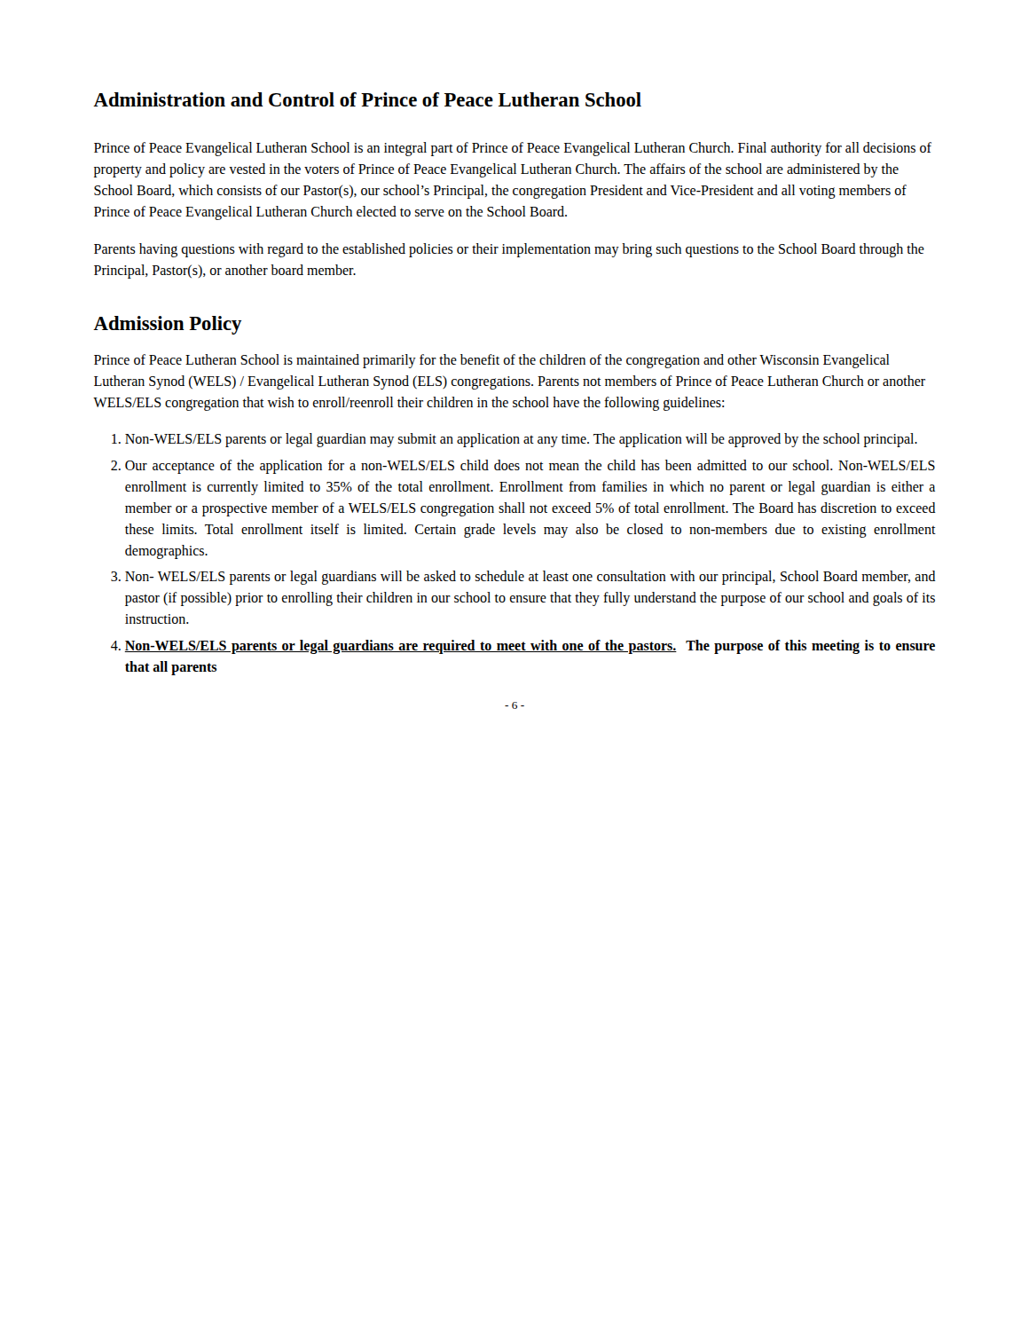Administration and Control of Prince of Peace Lutheran School
Prince of Peace Evangelical Lutheran School is an integral part of Prince of Peace Evangelical Lutheran Church. Final authority for all decisions of property and policy are vested in the voters of Prince of Peace Evangelical Lutheran Church. The affairs of the school are administered by the School Board, which consists of our Pastor(s), our school’s Principal, the congregation President and Vice-President and all voting members of Prince of Peace Evangelical Lutheran Church elected to serve on the School Board.
Parents having questions with regard to the established policies or their implementation may bring such questions to the School Board through the Principal, Pastor(s), or another board member.
Admission Policy
Prince of Peace Lutheran School is maintained primarily for the benefit of the children of the congregation and other Wisconsin Evangelical Lutheran Synod (WELS) / Evangelical Lutheran Synod (ELS) congregations. Parents not members of Prince of Peace Lutheran Church or another WELS/ELS congregation that wish to enroll/reenroll their children in the school have the following guidelines:
Non-WELS/ELS parents or legal guardian may submit an application at any time. The application will be approved by the school principal.
Our acceptance of the application for a non-WELS/ELS child does not mean the child has been admitted to our school. Non-WELS/ELS enrollment is currently limited to 35% of the total enrollment. Enrollment from families in which no parent or legal guardian is either a member or a prospective member of a WELS/ELS congregation shall not exceed 5% of total enrollment. The Board has discretion to exceed these limits. Total enrollment itself is limited. Certain grade levels may also be closed to non-members due to existing enrollment demographics.
Non- WELS/ELS parents or legal guardians will be asked to schedule at least one consultation with our principal, School Board member, and pastor (if possible) prior to enrolling their children in our school to ensure that they fully understand the purpose of our school and goals of its instruction.
Non-WELS/ELS parents or legal guardians are required to meet with one of the pastors. The purpose of this meeting is to ensure that all parents
- 6 -